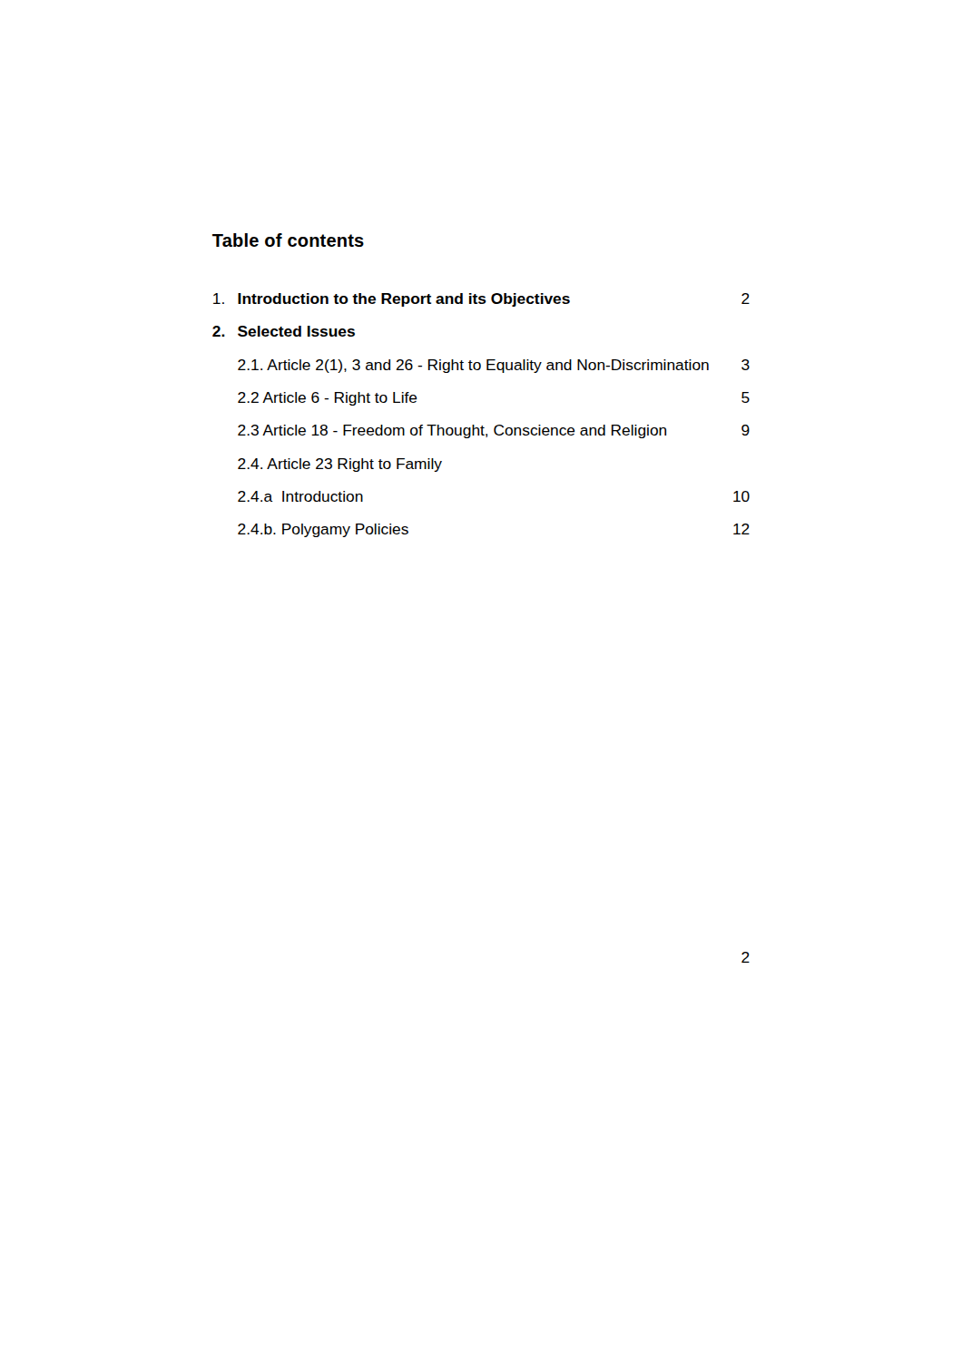Table of contents
| 1. | Introduction to the Report and its Objectives | 2 |
| 2. | Selected Issues | |
| | 2.1. Article 2(1), 3 and 26 - Right to Equality and Non-Discrimination | 3 |
| | 2.2 Article 6 - Right to Life | 5 |
| | 2.3 Article 18 - Freedom of Thought, Conscience and Religion | 9 |
| | 2.4. Article 23 Right to Family | |
| | 2.4.a Introduction | 10 |
| | 2.4.b. Polygamy Policies | 12 |
2